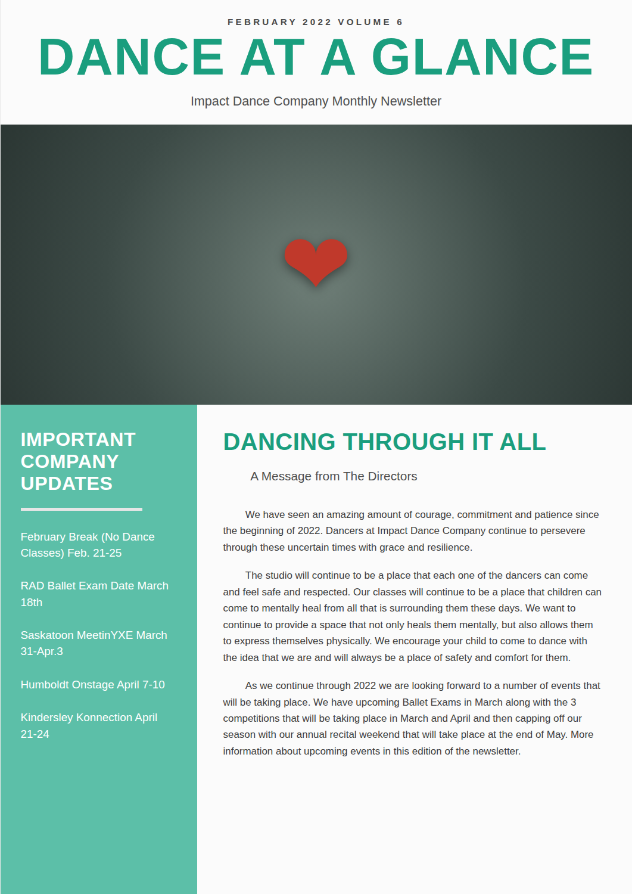February 2022 Volume 6
Dance at a Glance
Impact Dance Company Monthly Newsletter
❤
Important Company Updates
February Break (No Dance Classes) Feb. 21-25
RAD Ballet Exam Date March 18th
Saskatoon MeetinYXE March 31-Apr.3
Humboldt Onstage April 7-10
Kindersley Konnection April 21-24
Dancing Through It All
A Message from The Directors
We have seen an amazing amount of courage, commitment and patience since the beginning of 2022. Dancers at Impact Dance Company continue to persevere through these uncertain times with grace and resilience.
The studio will continue to be a place that each one of the dancers can come and feel safe and respected. Our classes will continue to be a place that children can come to mentally heal from all that is surrounding them these days. We want to continue to provide a space that not only heals them mentally, but also allows them to express themselves physically. We encourage your child to come to dance with the idea that we are and will always be a place of safety and comfort for them.
As we continue through 2022 we are looking forward to a number of events that will be taking place. We have upcoming Ballet Exams in March along with the 3 competitions that will be taking place in March and April and then capping off our season with our annual recital weekend that will take place at the end of May. More information about upcoming events in this edition of the newsletter.